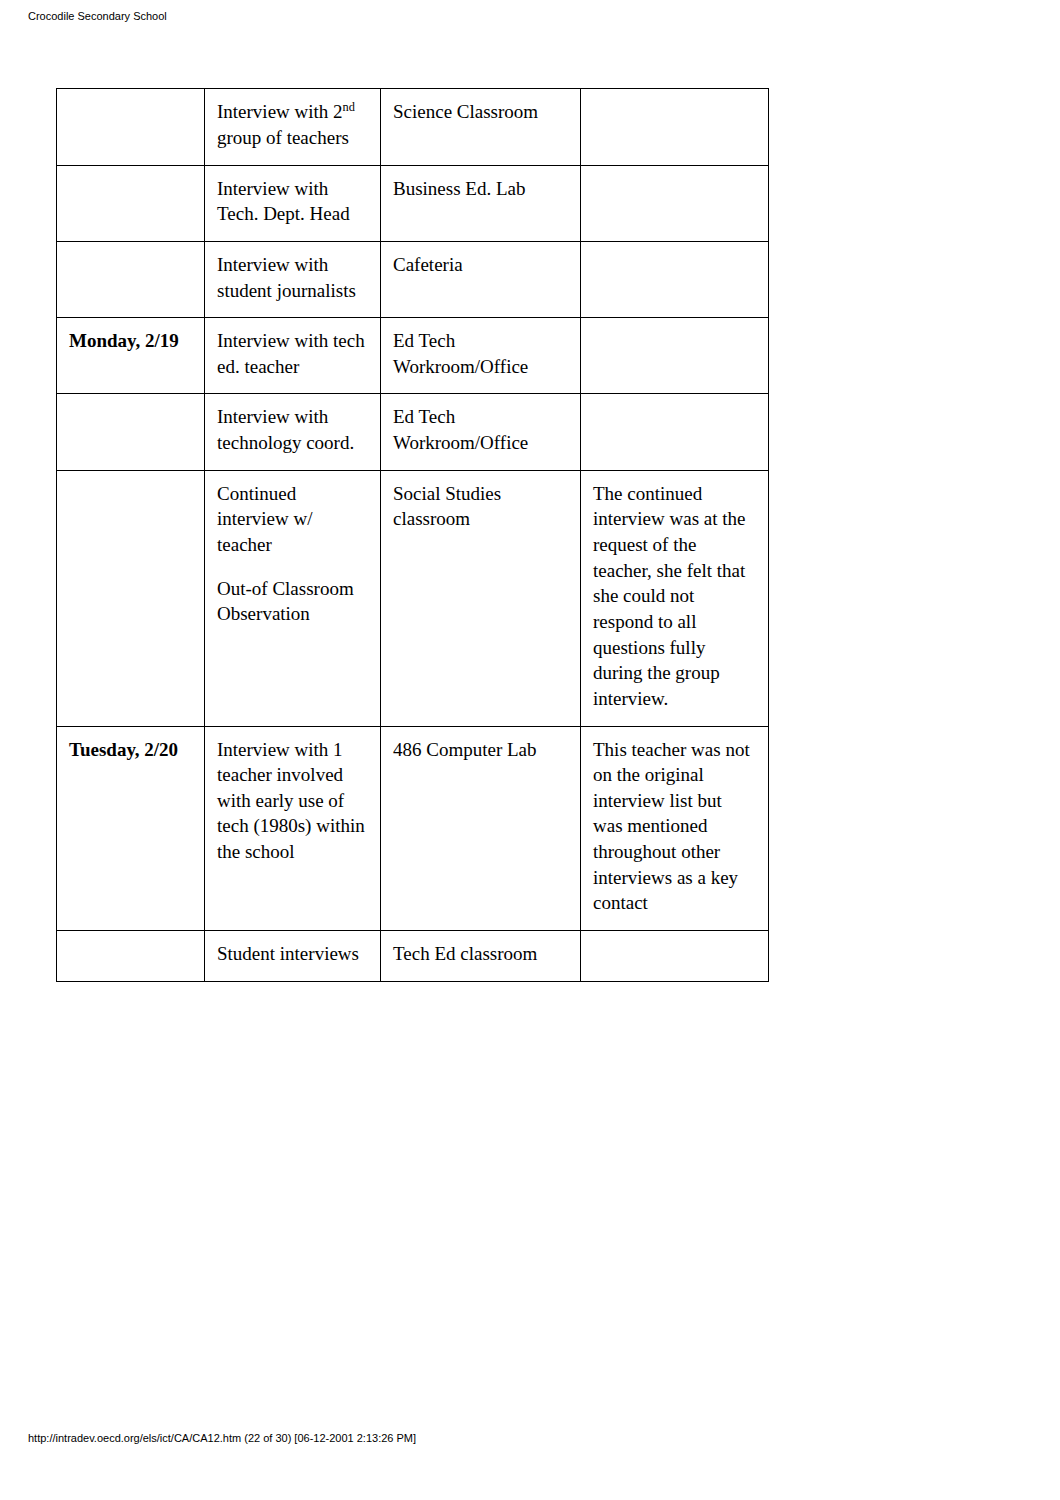Crocodile Secondary School
| | Interview with 2 nd group of teachers | Science Classroom | |
| | Interview with Tech. Dept. Head | Business Ed. Lab | |
| | Interview with student journalists | Cafeteria | |
| Monday, 2/19 | Interview with tech ed. teacher | Ed Tech Workroom/Office | |
| | Interview with technology coord. | Ed Tech Workroom/Office | |
| | Continued interview w/ teacher Out-of Classroom Observation | Social Studies classroom | The continued interview was at the request of the teacher, she felt that she could not respond to all questions fully during the group interview. |
| Tuesday, 2/20 | Interview with 1 teacher involved with early use of tech (1980s) within the school | 486 Computer Lab | This teacher was not on the original interview list but was mentioned throughout other interviews as a key contact |
| | Student interviews | Tech Ed classroom | |
http://intradev.oecd.org/els/ict/CA/CA12.htm (22 of 30) [06-12-2001 2:13:26 PM]